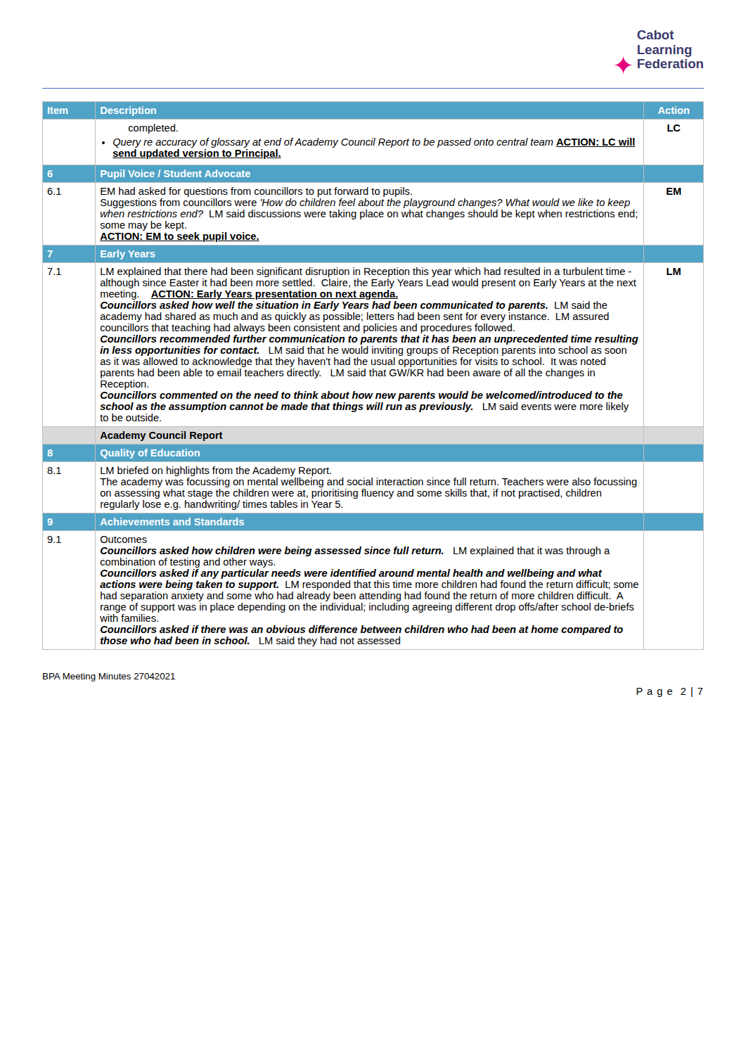✦Cabot
Learning
Federation
| Item | Description | Action |
| --- | --- | --- |
| | completed. Query re accuracy of glossary at end of Academy Council Report to be passed onto central team ACTION: LC will send updated version to Principal. | LC |
| 6 | Pupil Voice / Student Advocate | |
| 6.1 | EM had asked for questions from councillors to put forward to pupils. Suggestions from councillors were 'How do children feel about the playground changes? What would we like to keep when restrictions end? LM said discussions were taking place on what changes should be kept when restrictions end; some may be kept. ACTION: EM to seek pupil voice. | EM |
| 7 | Early Years | |
| 7.1 | LM explained that there had been significant disruption in Reception this year which had resulted in a turbulent time - although since Easter it had been more settled. Claire, the Early Years Lead would present on Early Years at the next meeting. ACTION: Early Years presentation on next agenda. Councillors asked how well the situation in Early Years had been communicated to parents. LM said the academy had shared as much and as quickly as possible; letters had been sent for every instance. LM assured councillors that teaching had always been consistent and policies and procedures followed. Councillors recommended further communication to parents that it has been an unprecedented time resulting in less opportunities for contact. LM said that he would inviting groups of Reception parents into school as soon as it was allowed to acknowledge that they haven't had the usual opportunities for visits to school. It was noted parents had been able to email teachers directly. LM said that GW/KR had been aware of all the changes in Reception. Councillors commented on the need to think about how new parents would be welcomed/introduced to the school as the assumption cannot be made that things will run as previously. LM said events were more likely to be outside. | LM |
| | Academy Council Report | |
| 8 | Quality of Education | |
| 8.1 | LM briefed on highlights from the Academy Report. The academy was focussing on mental wellbeing and social interaction since full return. Teachers were also focussing on assessing what stage the children were at, prioritising fluency and some skills that, if not practised, children regularly lose e.g. handwriting/ times tables in Year 5. | |
| 9 | Achievements and Standards | |
| 9.1 | Outcomes Councillors asked how children were being assessed since full return. LM explained that it was through a combination of testing and other ways. Councillors asked if any particular needs were identified around mental health and wellbeing and what actions were being taken to support. LM responded that this time more children had found the return difficult; some had separation anxiety and some who had already been attending had found the return of more children difficult. A range of support was in place depending on the individual; including agreeing different drop offs/after school de-briefs with families. Councillors asked if there was an obvious difference between children who had been at home compared to those who had been in school. LM said they had not assessed | |
BPA Meeting Minutes 27042021
P a g e 2 | 7